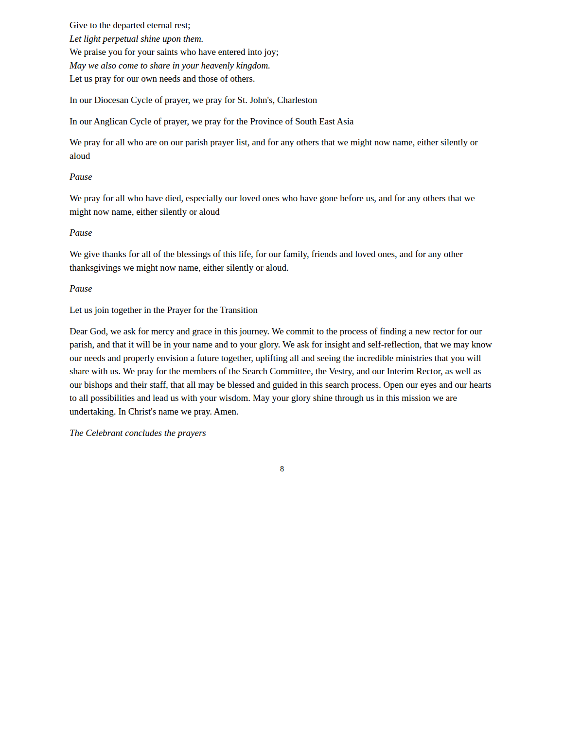Give to the departed eternal rest;
Let light perpetual shine upon them.
We praise you for your saints who have entered into joy;
May we also come to share in your heavenly kingdom.
Let us pray for our own needs and those of others.
In our Diocesan Cycle of prayer, we pray for St. John's, Charleston
In our Anglican Cycle of prayer, we pray for the Province of South East Asia
We pray for all who are on our parish prayer list, and for any others that we might now name, either silently or aloud
Pause
We pray for all who have died, especially our loved ones who have gone before us, and for any others that we might now name, either silently or aloud
Pause
We give thanks for all of the blessings of this life, for our family, friends and loved ones, and for any other thanksgivings we might now name, either silently or aloud.
Pause
Let us join together in the Prayer for the Transition
Dear God, we ask for mercy and grace in this journey. We commit to the process of finding a new rector for our parish, and that it will be in your name and to your glory. We ask for insight and self-reflection, that we may know our needs and properly envision a future together, uplifting all and seeing the incredible ministries that you will share with us. We pray for the members of the Search Committee, the Vestry, and our Interim Rector, as well as our bishops and their staff, that all may be blessed and guided in this search process. Open our eyes and our hearts to all possibilities and lead us with your wisdom. May your glory shine through us in this mission we are undertaking. In Christ's name we pray. Amen.
The Celebrant concludes the prayers
8